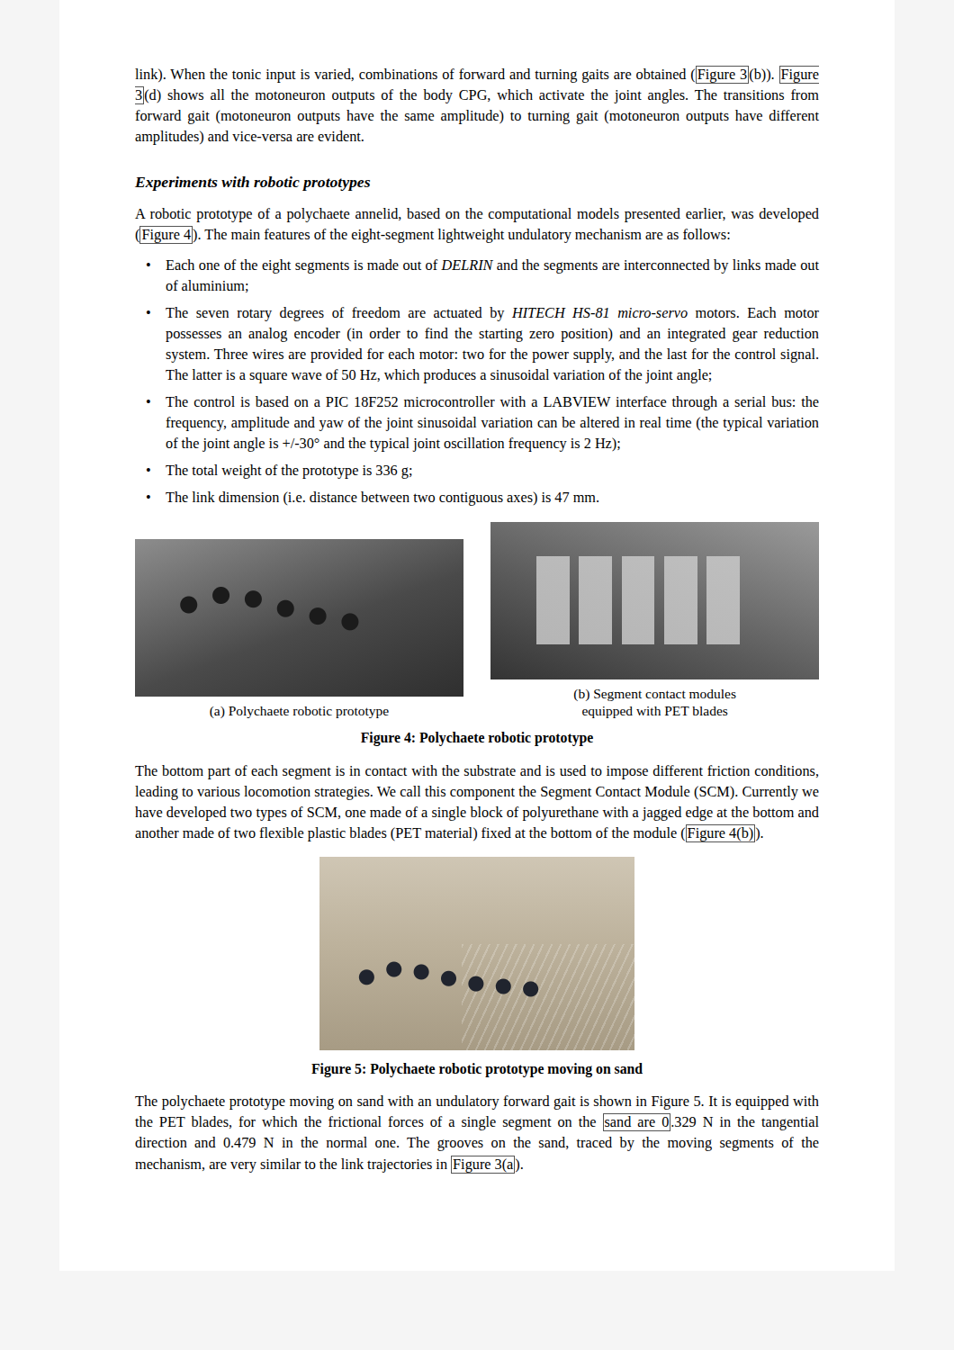link). When the tonic input is varied, combinations of forward and turning gaits are obtained (Figure 3(b)). Figure 3(d) shows all the motoneuron outputs of the body CPG, which activate the joint angles. The transitions from forward gait (motoneuron outputs have the same amplitude) to turning gait (motoneuron outputs have different amplitudes) and vice-versa are evident.
Experiments with robotic prototypes
A robotic prototype of a polychaete annelid, based on the computational models presented earlier, was developed (Figure 4). The main features of the eight-segment lightweight undulatory mechanism are as follows:
Each one of the eight segments is made out of DELRIN and the segments are interconnected by links made out of aluminium;
The seven rotary degrees of freedom are actuated by HITECH HS-81 micro-servo motors. Each motor possesses an analog encoder (in order to find the starting zero position) and an integrated gear reduction system. Three wires are provided for each motor: two for the power supply, and the last for the control signal. The latter is a square wave of 50 Hz, which produces a sinusoidal variation of the joint angle;
The control is based on a PIC 18F252 microcontroller with a LABVIEW interface through a serial bus: the frequency, amplitude and yaw of the joint sinusoidal variation can be altered in real time (the typical variation of the joint angle is +/-30° and the typical joint oscillation frequency is 2 Hz);
The total weight of the prototype is 336 g;
The link dimension (i.e. distance between two contiguous axes) is 47 mm.
(a) Polychaete robotic prototype
(b) Segment contact modules
equipped with PET blades
Figure 4: Polychaete robotic prototype
The bottom part of each segment is in contact with the substrate and is used to impose different friction conditions, leading to various locomotion strategies. We call this component the Segment Contact Module (SCM). Currently we have developed two types of SCM, one made of a single block of polyurethane with a jagged edge at the bottom and another made of two flexible plastic blades (PET material) fixed at the bottom of the module (Figure 4(b)).
Figure 5: Polychaete robotic prototype moving on sand
The polychaete prototype moving on sand with an undulatory forward gait is shown in Figure 5. It is equipped with the PET blades, for which the frictional forces of a single segment on the sand are 0.329 N in the tangential direction and 0.479 N in the normal one. The grooves on the sand, traced by the moving segments of the mechanism, are very similar to the link trajectories in Figure 3(a).